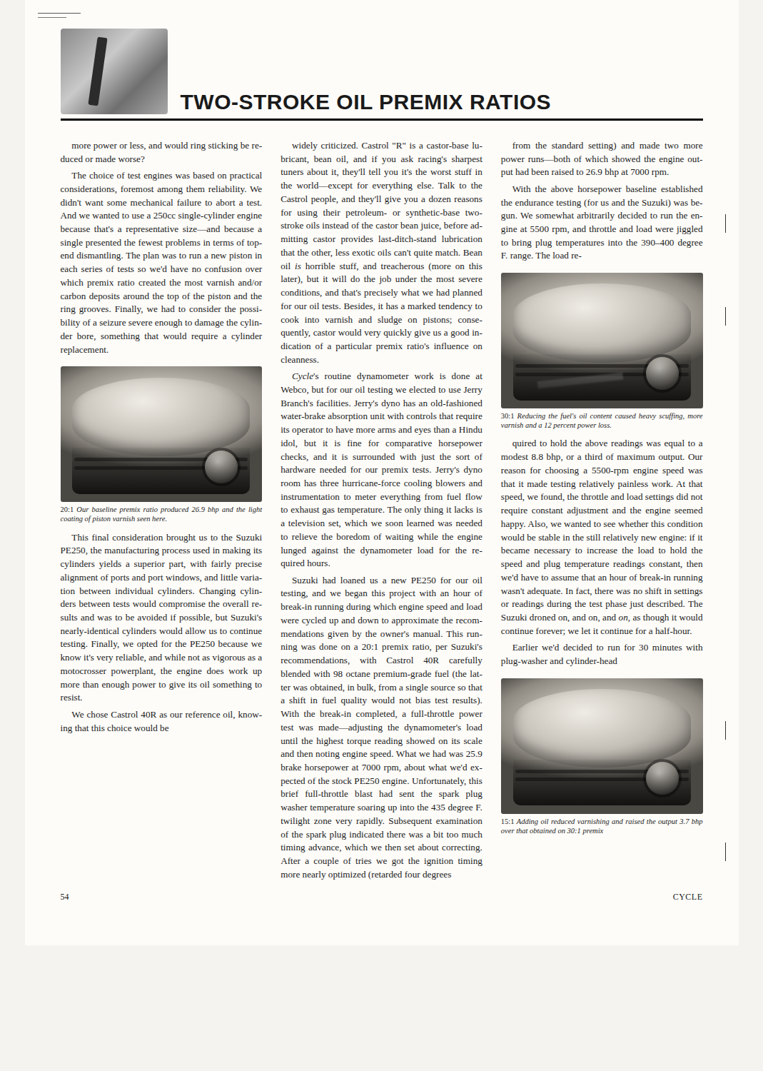TWO-STROKE OIL PREMIX RATIOS
more power or less, and would ring sticking be reduced or made worse?
The choice of test engines was based on practical considerations, foremost among them reliability. We didn't want some mechanical failure to abort a test. And we wanted to use a 250cc single-cylinder engine because that's a representative size—and because a single presented the fewest problems in terms of top-end dismantling. The plan was to run a new piston in each series of tests so we'd have no confusion over which premix ratio created the most varnish and/or carbon deposits around the top of the piston and the ring grooves. Finally, we had to consider the possibility of a seizure severe enough to damage the cylinder bore, something that would require a cylinder replacement.
20:1 Our baseline premix ratio produced 26.9 bhp and the light coating of piston varnish seen here.
This final consideration brought us to the Suzuki PE250, the manufacturing process used in making its cylinders yields a superior part, with fairly precise alignment of ports and port windows, and little variation between individual cylinders. Changing cylinders between tests would compromise the overall results and was to be avoided if possible, but Suzuki's nearly-identical cylinders would allow us to continue testing. Finally, we opted for the PE250 because we know it's very reliable, and while not as vigorous as a motocrosser powerplant, the engine does work up more than enough power to give its oil something to resist.
We chose Castrol 40R as our reference oil, knowing that this choice would be
widely criticized. Castrol "R" is a castor-base lubricant, bean oil, and if you ask racing's sharpest tuners about it, they'll tell you it's the worst stuff in the world—except for everything else. Talk to the Castrol people, and they'll give you a dozen reasons for using their petroleum- or synthetic-base two-stroke oils instead of the castor bean juice, before admitting castor provides last-ditch-stand lubrication that the other, less exotic oils can't quite match. Bean oil is horrible stuff, and treacherous (more on this later), but it will do the job under the most severe conditions, and that's precisely what we had planned for our oil tests. Besides, it has a marked tendency to cook into varnish and sludge on pistons; consequently, castor would very quickly give us a good indication of a particular premix ratio's influence on cleanness.
Cycle's routine dynamometer work is done at Webco, but for our oil testing we elected to use Jerry Branch's facilities. Jerry's dyno has an old-fashioned water-brake absorption unit with controls that require its operator to have more arms and eyes than a Hindu idol, but it is fine for comparative horsepower checks, and it is surrounded with just the sort of hardware needed for our premix tests. Jerry's dyno room has three hurricane-force cooling blowers and instrumentation to meter everything from fuel flow to exhaust gas temperature. The only thing it lacks is a television set, which we soon learned was needed to relieve the boredom of waiting while the engine lunged against the dynamometer load for the required hours.
Suzuki had loaned us a new PE250 for our oil testing, and we began this project with an hour of break-in running during which engine speed and load were cycled up and down to approximate the recommendations given by the owner's manual. This running was done on a 20:1 premix ratio, per Suzuki's recommendations, with Castrol 40R carefully blended with 98 octane premium-grade fuel (the latter was obtained, in bulk, from a single source so that a shift in fuel quality would not bias test results). With the break-in completed, a full-throttle power test was made—adjusting the dynamometer's load until the highest torque reading showed on its scale and then noting engine speed. What we had was 25.9 brake horsepower at 7000 rpm, about what we'd expected of the stock PE250 engine. Unfortunately, this brief full-throttle blast had sent the spark plug washer temperature soaring up into the 435 degree F. twilight zone very rapidly. Subsequent examination of the spark plug indicated there was a bit too much timing advance, which we then set about correcting. After a couple of tries we got the ignition timing more nearly optimized (retarded four degrees
from the standard setting) and made two more power runs—both of which showed the engine output had been raised to 26.9 bhp at 7000 rpm.
With the above horsepower baseline established the endurance testing (for us and the Suzuki) was begun. We somewhat arbitrarily decided to run the engine at 5500 rpm, and throttle and load were jiggled to bring plug temperatures into the 390–400 degree F. range. The load re-
30:1 Reducing the fuel's oil content caused heavy scuffing, more varnish and a 12 percent power loss.
quired to hold the above readings was equal to a modest 8.8 bhp, or a third of maximum output. Our reason for choosing a 5500-rpm engine speed was that it made testing relatively painless work. At that speed, we found, the throttle and load settings did not require constant adjustment and the engine seemed happy. Also, we wanted to see whether this condition would be stable in the still relatively new engine: if it became necessary to increase the load to hold the speed and plug temperature readings constant, then we'd have to assume that an hour of break-in running wasn't adequate. In fact, there was no shift in settings or readings during the test phase just described. The Suzuki droned on, and on, and on, as though it would continue forever; we let it continue for a half-hour.
Earlier we'd decided to run for 30 minutes with plug-washer and cylinder-head
15:1 Adding oil reduced varnishing and raised the output 3.7 bhp over that obtained on 30:1 premix
54
CYCLE